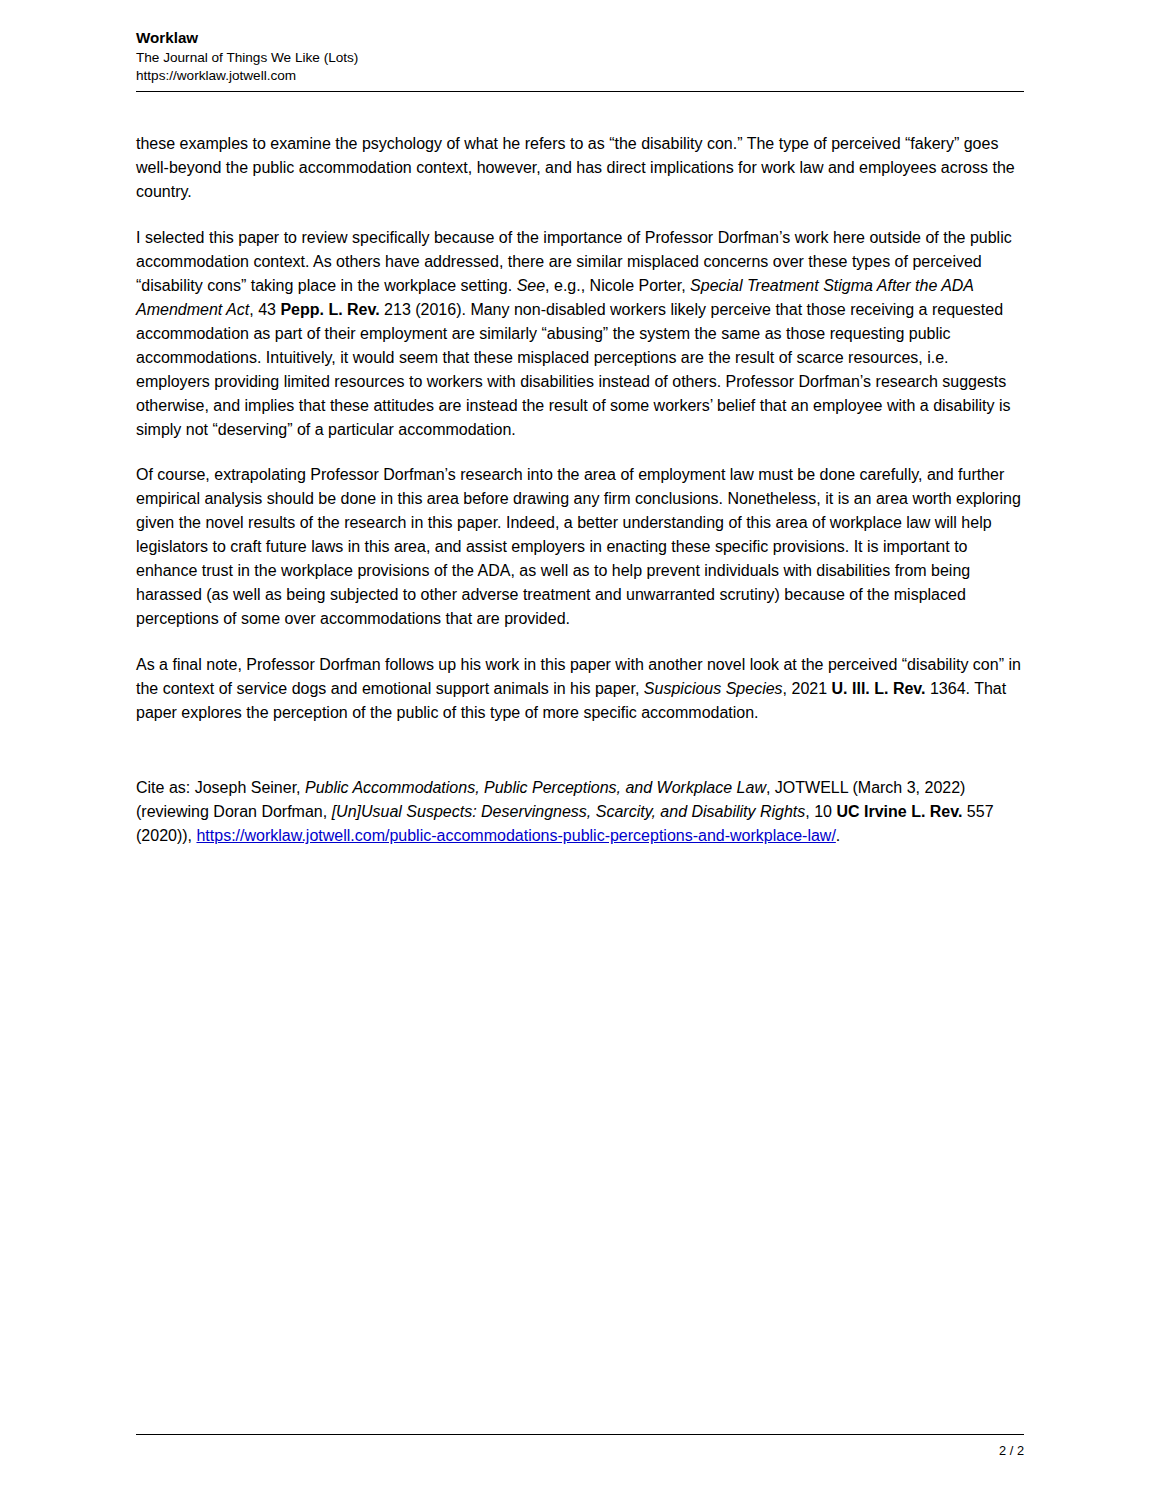Worklaw
The Journal of Things We Like (Lots)
https://worklaw.jotwell.com
these examples to examine the psychology of what he refers to as “the disability con.” The type of perceived “fakery” goes well-beyond the public accommodation context, however, and has direct implications for work law and employees across the country.
I selected this paper to review specifically because of the importance of Professor Dorfman’s work here outside of the public accommodation context. As others have addressed, there are similar misplaced concerns over these types of perceived “disability cons” taking place in the workplace setting. See, e.g., Nicole Porter, Special Treatment Stigma After the ADA Amendment Act, 43 Pepp. L. Rev. 213 (2016). Many non-disabled workers likely perceive that those receiving a requested accommodation as part of their employment are similarly “abusing” the system the same as those requesting public accommodations. Intuitively, it would seem that these misplaced perceptions are the result of scarce resources, i.e. employers providing limited resources to workers with disabilities instead of others. Professor Dorfman’s research suggests otherwise, and implies that these attitudes are instead the result of some workers’ belief that an employee with a disability is simply not “deserving” of a particular accommodation.
Of course, extrapolating Professor Dorfman’s research into the area of employment law must be done carefully, and further empirical analysis should be done in this area before drawing any firm conclusions. Nonetheless, it is an area worth exploring given the novel results of the research in this paper. Indeed, a better understanding of this area of workplace law will help legislators to craft future laws in this area, and assist employers in enacting these specific provisions. It is important to enhance trust in the workplace provisions of the ADA, as well as to help prevent individuals with disabilities from being harassed (as well as being subjected to other adverse treatment and unwarranted scrutiny) because of the misplaced perceptions of some over accommodations that are provided.
As a final note, Professor Dorfman follows up his work in this paper with another novel look at the perceived “disability con” in the context of service dogs and emotional support animals in his paper, Suspicious Species, 2021 U. Ill. L. Rev. 1364. That paper explores the perception of the public of this type of more specific accommodation.
Cite as: Joseph Seiner, Public Accommodations, Public Perceptions, and Workplace Law, JOTWELL (March 3, 2022) (reviewing Doran Dorfman, [Un]Usual Suspects: Deservingness, Scarcity, and Disability Rights, 10 UC Irvine L. Rev. 557 (2020)), https://worklaw.jotwell.com/public-accommodations-public-perceptions-and-workplace-law/.
2 / 2